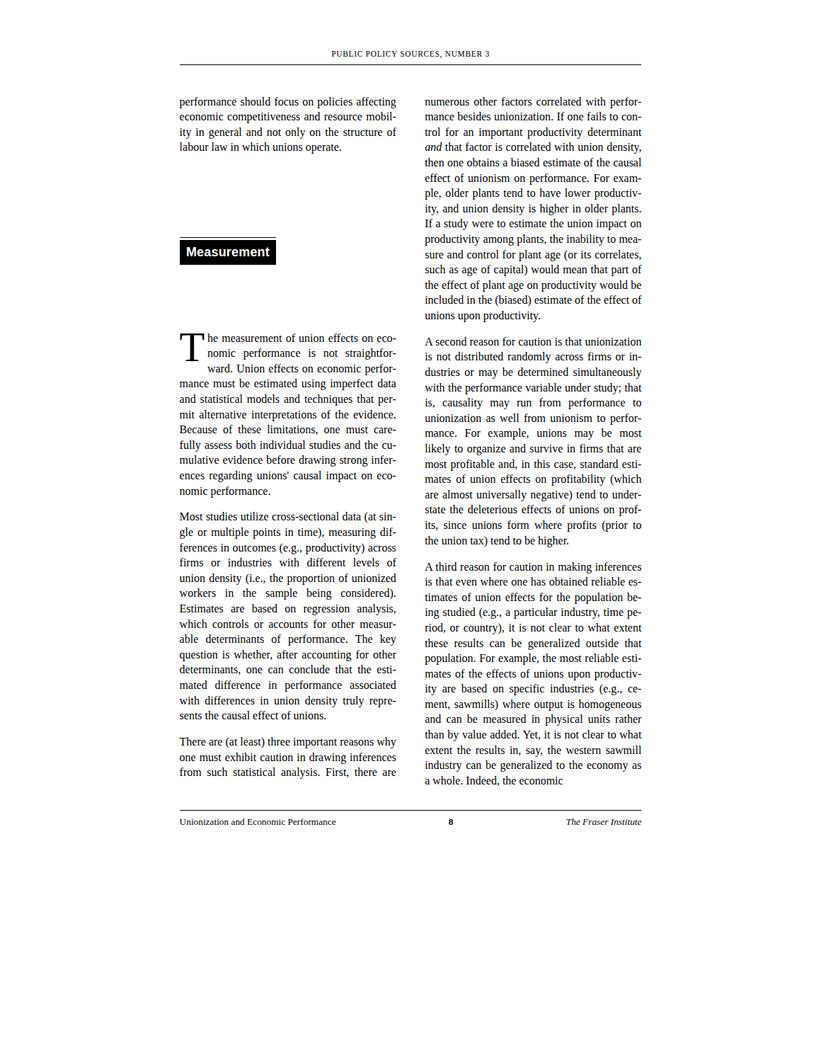PUBLIC POLICY SOURCES, NUMBER 3
performance should focus on policies affecting economic competitiveness and resource mobility in general and not only on the structure of labour law in which unions operate.
Measurement
The measurement of union effects on economic performance is not straightforward. Union effects on economic performance must be estimated using imperfect data and statistical models and techniques that permit alternative interpretations of the evidence. Because of these limitations, one must carefully assess both individual studies and the cumulative evidence before drawing strong inferences regarding unions' causal impact on economic performance.
Most studies utilize cross-sectional data (at single or multiple points in time), measuring differences in outcomes (e.g., productivity) across firms or industries with different levels of union density (i.e., the proportion of unionized workers in the sample being considered). Estimates are based on regression analysis, which controls or accounts for other measurable determinants of performance. The key question is whether, after accounting for other determinants, one can conclude that the estimated difference in performance associated with differences in union density truly represents the causal effect of unions.
There are (at least) three important reasons why one must exhibit caution in drawing inferences from such statistical analysis. First, there are numerous other factors correlated with performance besides unionization. If one fails to control for an important productivity determinant and that factor is correlated with union density, then one obtains a biased estimate of the causal effect of unionism on performance. For example, older plants tend to have lower productivity, and union density is higher in older plants. If a study were to estimate the union impact on productivity among plants, the inability to measure and control for plant age (or its correlates, such as age of capital) would mean that part of the effect of plant age on productivity would be included in the (biased) estimate of the effect of unions upon productivity.
A second reason for caution is that unionization is not distributed randomly across firms or industries or may be determined simultaneously with the performance variable under study; that is, causality may run from performance to unionization as well from unionism to performance. For example, unions may be most likely to organize and survive in firms that are most profitable and, in this case, standard estimates of union effects on profitability (which are almost universally negative) tend to understate the deleterious effects of unions on profits, since unions form where profits (prior to the union tax) tend to be higher.
A third reason for caution in making inferences is that even where one has obtained reliable estimates of union effects for the population being studied (e.g., a particular industry, time period, or country), it is not clear to what extent these results can be generalized outside that population. For example, the most reliable estimates of the effects of unions upon productivity are based on specific industries (e.g., cement, sawmills) where output is homogeneous and can be measured in physical units rather than by value added. Yet, it is not clear to what extent the results in, say, the western sawmill industry can be generalized to the economy as a whole. Indeed, the economic
Unionization and Economic Performance
8
The Fraser Institute